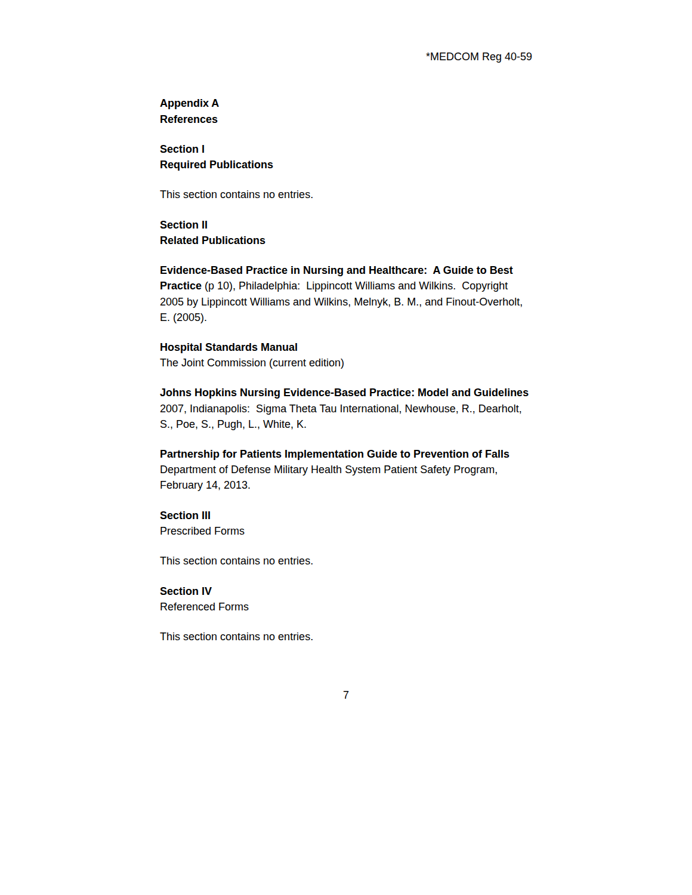*MEDCOM Reg 40-59
Appendix A
References
Section I
Required Publications
This section contains no entries.
Section II
Related Publications
Evidence-Based Practice in Nursing and Healthcare: A Guide to Best Practice (p 10), Philadelphia: Lippincott Williams and Wilkins. Copyright 2005 by Lippincott Williams and Wilkins, Melnyk, B. M., and Finout-Overholt, E. (2005).
Hospital Standards Manual
The Joint Commission (current edition)
Johns Hopkins Nursing Evidence-Based Practice: Model and Guidelines
2007, Indianapolis: Sigma Theta Tau International, Newhouse, R., Dearholt, S., Poe, S., Pugh, L., White, K.
Partnership for Patients Implementation Guide to Prevention of Falls
Department of Defense Military Health System Patient Safety Program, February 14, 2013.
Section III
Prescribed Forms
This section contains no entries.
Section IV
Referenced Forms
This section contains no entries.
7